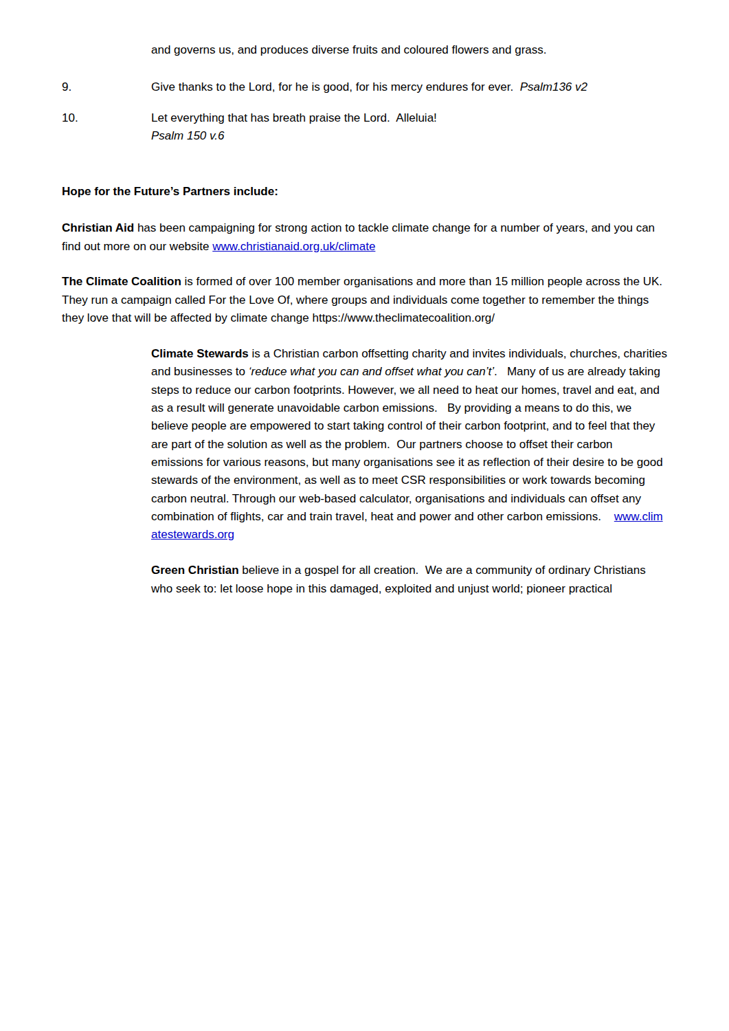and governs us, and produces diverse fruits and coloured flowers and grass.
9. Give thanks to the Lord, for he is good, for his mercy endures for ever. Psalm136 v2
10. Let everything that has breath praise the Lord. Alleluia!
Psalm 150 v.6
Hope for the Future’s Partners include:
Christian Aid has been campaigning for strong action to tackle climate change for a number of years, and you can find out more on our website www.christianaid.org.uk/climate
The Climate Coalition is formed of over 100 member organisations and more than 15 million people across the UK. They run a campaign called For the Love Of, where groups and individuals come together to remember the things they love that will be affected by climate change https://www.theclimatecoalition.org/
Climate Stewards is a Christian carbon offsetting charity and invites individuals, churches, charities and businesses to ‘reduce what you can and offset what you can’t’. Many of us are already taking steps to reduce our carbon footprints. However, we all need to heat our homes, travel and eat, and as a result will generate unavoidable carbon emissions. By providing a means to do this, we believe people are empowered to start taking control of their carbon footprint, and to feel that they are part of the solution as well as the problem. Our partners choose to offset their carbon emissions for various reasons, but many organisations see it as reflection of their desire to be good stewards of the environment, as well as to meet CSR responsibilities or work towards becoming carbon neutral. Through our web-based calculator, organisations and individuals can offset any combination of flights, car and train travel, heat and power and other carbon emissions. www.climatestewards.org
Green Christian believe in a gospel for all creation. We are a community of ordinary Christians who seek to: let loose hope in this damaged, exploited and unjust world; pioneer practical